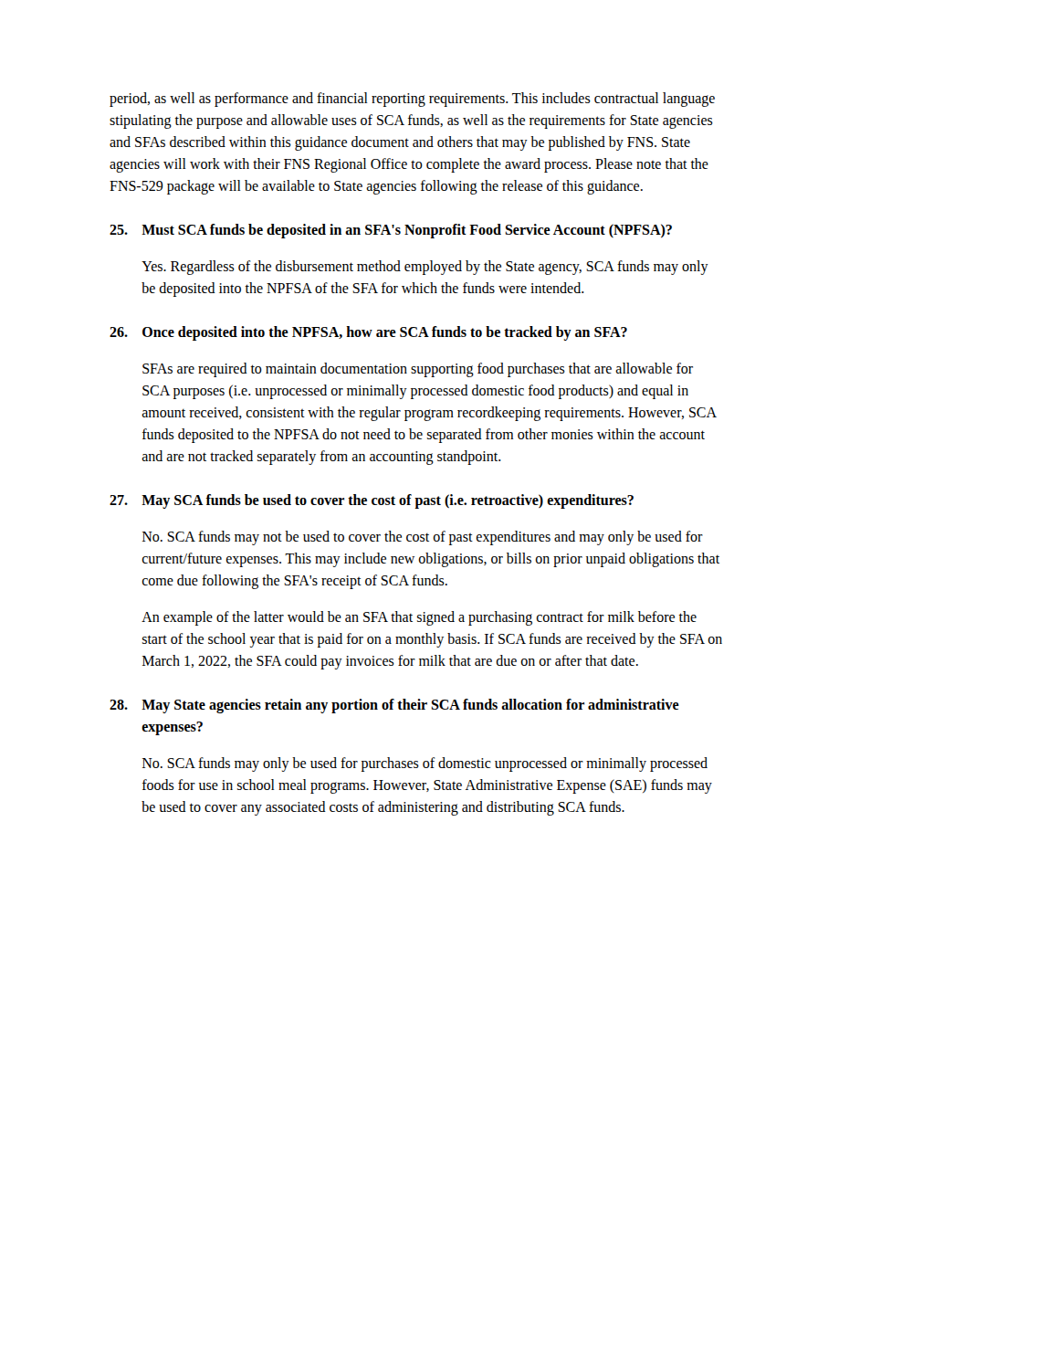period, as well as performance and financial reporting requirements. This includes contractual language stipulating the purpose and allowable uses of SCA funds, as well as the requirements for State agencies and SFAs described within this guidance document and others that may be published by FNS. State agencies will work with their FNS Regional Office to complete the award process. Please note that the FNS-529 package will be available to State agencies following the release of this guidance.
Must SCA funds be deposited in an SFA's Nonprofit Food Service Account (NPFSA)?
Yes. Regardless of the disbursement method employed by the State agency, SCA funds may only be deposited into the NPFSA of the SFA for which the funds were intended.
Once deposited into the NPFSA, how are SCA funds to be tracked by an SFA?
SFAs are required to maintain documentation supporting food purchases that are allowable for SCA purposes (i.e. unprocessed or minimally processed domestic food products) and equal in amount received, consistent with the regular program recordkeeping requirements. However, SCA funds deposited to the NPFSA do not need to be separated from other monies within the account and are not tracked separately from an accounting standpoint.
May SCA funds be used to cover the cost of past (i.e. retroactive) expenditures?
No. SCA funds may not be used to cover the cost of past expenditures and may only be used for current/future expenses. This may include new obligations, or bills on prior unpaid obligations that come due following the SFA's receipt of SCA funds.
An example of the latter would be an SFA that signed a purchasing contract for milk before the start of the school year that is paid for on a monthly basis. If SCA funds are received by the SFA on March 1, 2022, the SFA could pay invoices for milk that are due on or after that date.
May State agencies retain any portion of their SCA funds allocation for administrative expenses?
No. SCA funds may only be used for purchases of domestic unprocessed or minimally processed foods for use in school meal programs. However, State Administrative Expense (SAE) funds may be used to cover any associated costs of administering and distributing SCA funds.